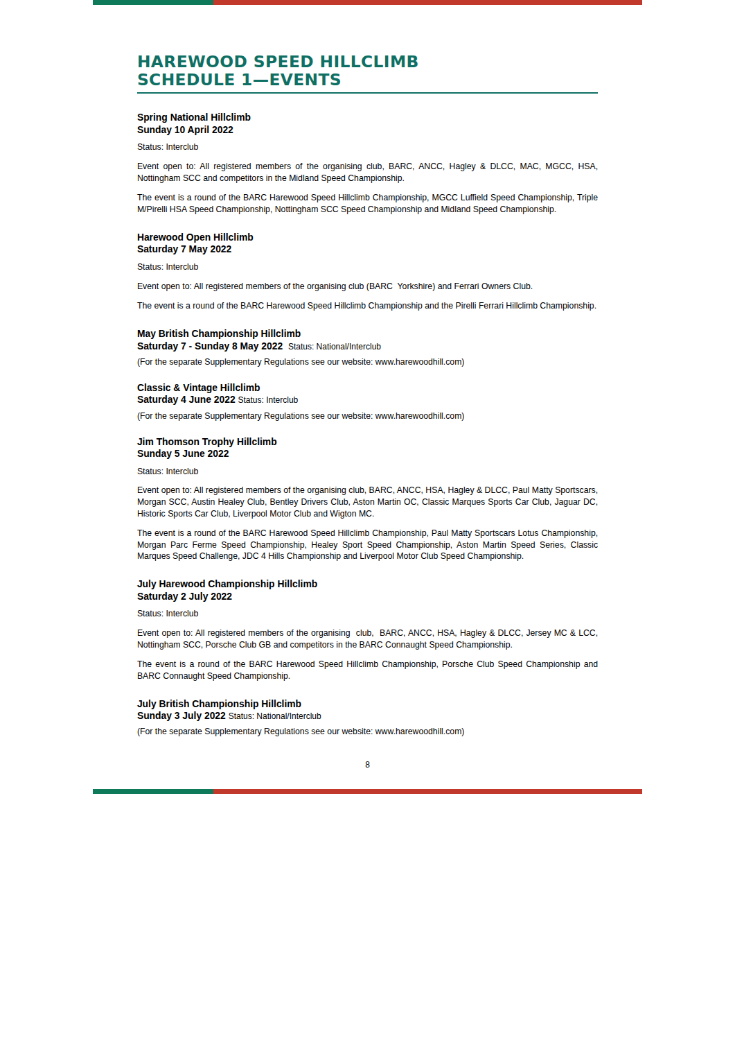Harewood Speed Hillclimb
Schedule 1—Events
Spring National HillclimbSunday 10 April 2022
Status: Interclub
Event open to: All registered members of the organising club, BARC, ANCC, Hagley & DLCC, MAC, MGCC, HSA, Nottingham SCC and competitors in the Midland Speed Championship.
The event is a round of the BARC Harewood Speed Hillclimb Championship, MGCC Luffield Speed Championship, Triple M/Pirelli HSA Speed Championship, Nottingham SCC Speed Championship and Midland Speed Championship.
Harewood Open HillclimbSaturday 7 May 2022
Status: Interclub
Event open to: All registered members of the organising club (BARC Yorkshire) and Ferrari Owners Club.
The event is a round of the BARC Harewood Speed Hillclimb Championship and the Pirelli Ferrari Hillclimb Championship.
May British Championship HillclimbSaturday 7 - Sunday 8 May 2022 Status: National/Interclub
(For the separate Supplementary Regulations see our website: www.harewoodhill.com)
Classic & Vintage HillclimbSaturday 4 June 2022 Status: Interclub
(For the separate Supplementary Regulations see our website: www.harewoodhill.com)
Jim Thomson Trophy HillclimbSunday 5 June 2022
Status: Interclub
Event open to: All registered members of the organising club, BARC, ANCC, HSA, Hagley & DLCC, Paul Matty Sportscars, Morgan SCC, Austin Healey Club, Bentley Drivers Club, Aston Martin OC, Classic Marques Sports Car Club, Jaguar DC, Historic Sports Car Club, Liverpool Motor Club and Wigton MC.
The event is a round of the BARC Harewood Speed Hillclimb Championship, Paul Matty Sportscars Lotus Championship, Morgan Parc Ferme Speed Championship, Healey Sport Speed Championship, Aston Martin Speed Series, Classic Marques Speed Challenge, JDC 4 Hills Championship and Liverpool Motor Club Speed Championship.
July Harewood Championship HillclimbSaturday 2 July 2022
Status: Interclub
Event open to: All registered members of the organising club, BARC, ANCC, HSA, Hagley & DLCC, Jersey MC & LCC, Nottingham SCC, Porsche Club GB and competitors in the BARC Connaught Speed Championship.
The event is a round of the BARC Harewood Speed Hillclimb Championship, Porsche Club Speed Championship and BARC Connaught Speed Championship.
July British Championship HillclimbSunday 3 July 2022 Status: National/Interclub
(For the separate Supplementary Regulations see our website: www.harewoodhill.com)
8